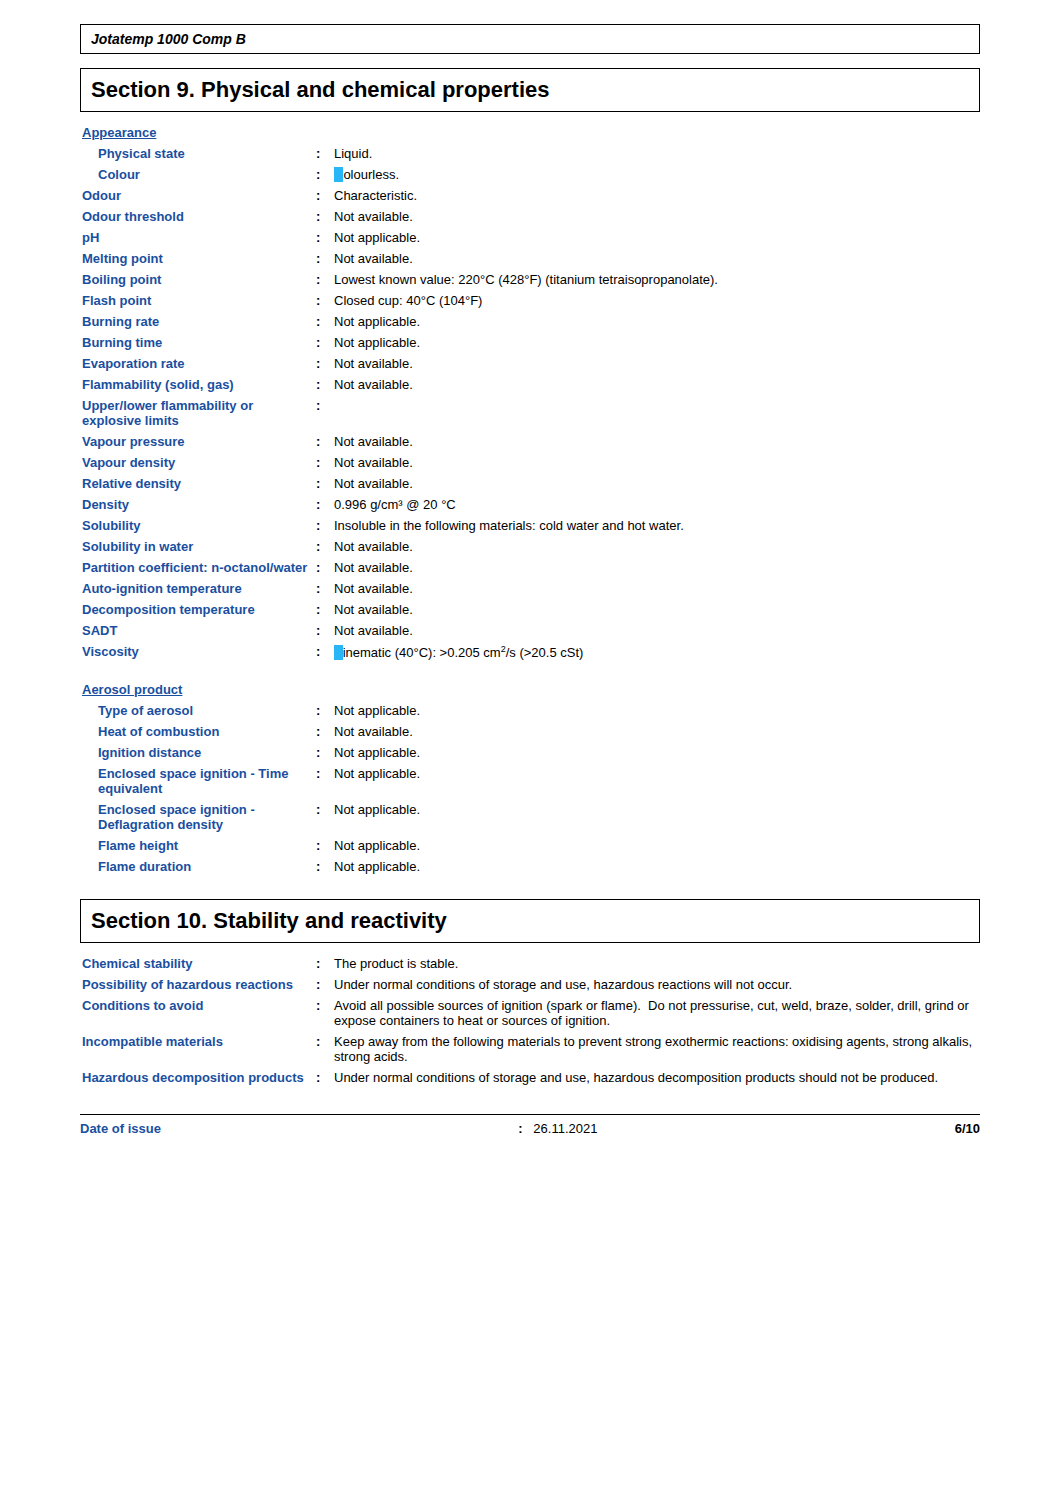Jotatemp 1000 Comp B
Section 9. Physical and chemical properties
| Appearance |
| Physical state | : | Liquid. |
| Colour | : | C olourless. |
| Odour | : | Characteristic. |
| Odour threshold | : | Not available. |
| pH | : | Not applicable. |
| Melting point | : | Not available. |
| Boiling point | : | Lowest known value: 220°C (428°F) (titanium tetraisopropanolate). |
| Flash point | : | Closed cup: 40°C (104°F) |
| Burning rate | : | Not applicable. |
| Burning time | : | Not applicable. |
| Evaporation rate | : | Not available. |
| Flammability (solid, gas) | : | Not available. |
| Upper/lower flammability or explosive limits | : | |
| Vapour pressure | : | Not available. |
| Vapour density | : | Not available. |
| Relative density | : | Not available. |
| Density | : | 0.996 g/cm³ @ 20 °C |
| Solubility | : | Insoluble in the following materials: cold water and hot water. |
| Solubility in water | : | Not available. |
| Partition coefficient: n-octanol/water | : | Not available. |
| Auto-ignition temperature | : | Not available. |
| Decomposition temperature | : | Not available. |
| SADT | : | Not available. |
| Viscosity | : | K inematic (40°C): >0.205 cm 2 /s (>20.5 cSt) |
| Aerosol product |
| Type of aerosol | : | Not applicable. |
| Heat of combustion | : | Not available. |
| Ignition distance | : | Not applicable. |
| Enclosed space ignition - Time equivalent | : | Not applicable. |
| Enclosed space ignition - Deflagration density | : | Not applicable. |
| Flame height | : | Not applicable. |
| Flame duration | : | Not applicable. |
Section 10. Stability and reactivity
| Chemical stability | : | The product is stable. |
| Possibility of hazardous reactions | : | Under normal conditions of storage and use, hazardous reactions will not occur. |
| Conditions to avoid | : | Avoid all possible sources of ignition (spark or flame). Do not pressurise, cut, weld, braze, solder, drill, grind or expose containers to heat or sources of ignition. |
| Incompatible materials | : | Keep away from the following materials to prevent strong exothermic reactions: oxidising agents, strong alkalis, strong acids. |
| Hazardous decomposition products | : | Under normal conditions of storage and use, hazardous decomposition products should not be produced. |
Date of issue
: 26.11.2021
6/10